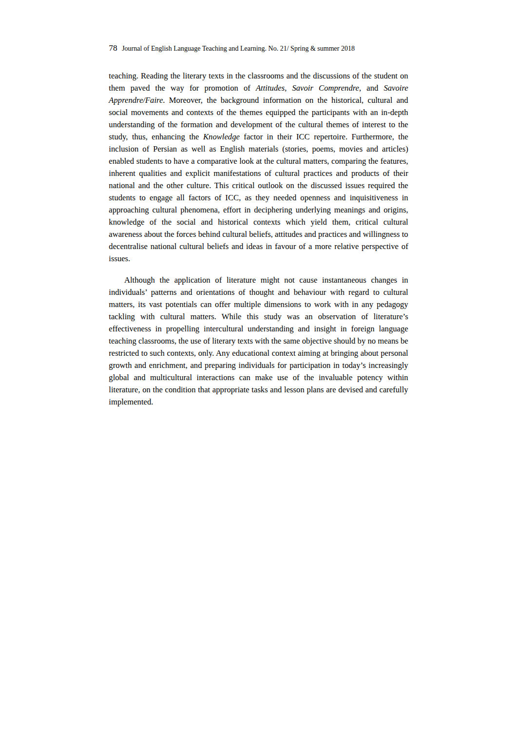78 Journal of English Language Teaching and Learning. No. 21/ Spring & summer 2018
teaching. Reading the literary texts in the classrooms and the discussions of the student on them paved the way for promotion of Attitudes, Savoir Comprendre, and Savoire Apprendre/Faire. Moreover, the background information on the historical, cultural and social movements and contexts of the themes equipped the participants with an in-depth understanding of the formation and development of the cultural themes of interest to the study, thus, enhancing the Knowledge factor in their ICC repertoire. Furthermore, the inclusion of Persian as well as English materials (stories, poems, movies and articles) enabled students to have a comparative look at the cultural matters, comparing the features, inherent qualities and explicit manifestations of cultural practices and products of their national and the other culture. This critical outlook on the discussed issues required the students to engage all factors of ICC, as they needed openness and inquisitiveness in approaching cultural phenomena, effort in deciphering underlying meanings and origins, knowledge of the social and historical contexts which yield them, critical cultural awareness about the forces behind cultural beliefs, attitudes and practices and willingness to decentralise national cultural beliefs and ideas in favour of a more relative perspective of issues.
Although the application of literature might not cause instantaneous changes in individuals’ patterns and orientations of thought and behaviour with regard to cultural matters, its vast potentials can offer multiple dimensions to work with in any pedagogy tackling with cultural matters. While this study was an observation of literature’s effectiveness in propelling intercultural understanding and insight in foreign language teaching classrooms, the use of literary texts with the same objective should by no means be restricted to such contexts, only. Any educational context aiming at bringing about personal growth and enrichment, and preparing individuals for participation in today’s increasingly global and multicultural interactions can make use of the invaluable potency within literature, on the condition that appropriate tasks and lesson plans are devised and carefully implemented.